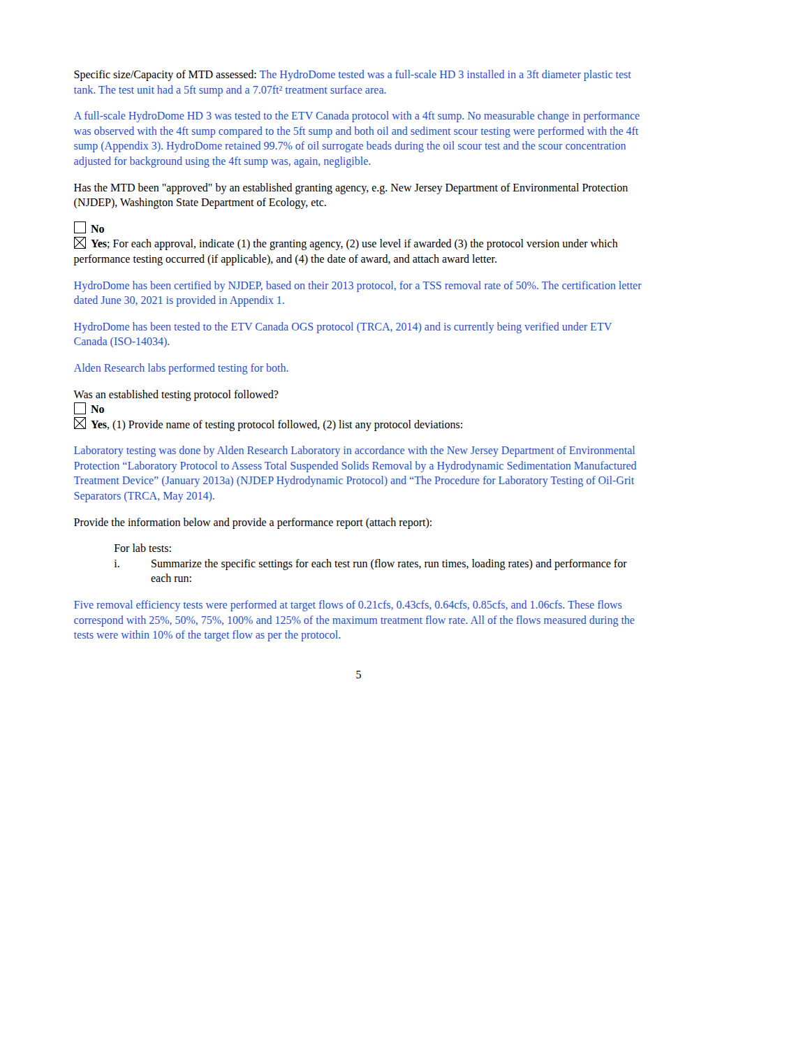Specific size/Capacity of MTD assessed: The HydroDome tested was a full-scale HD 3 installed in a 3ft diameter plastic test tank. The test unit had a 5ft sump and a 7.07ft² treatment surface area.
A full-scale HydroDome HD 3 was tested to the ETV Canada protocol with a 4ft sump. No measurable change in performance was observed with the 4ft sump compared to the 5ft sump and both oil and sediment scour testing were performed with the 4ft sump (Appendix 3). HydroDome retained 99.7% of oil surrogate beads during the oil scour test and the scour concentration adjusted for background using the 4ft sump was, again, negligible.
Has the MTD been "approved" by an established granting agency, e.g. New Jersey Department of Environmental Protection (NJDEP), Washington State Department of Ecology, etc.
No
Yes; For each approval, indicate (1) the granting agency, (2) use level if awarded (3) the protocol version under which performance testing occurred (if applicable), and (4) the date of award, and attach award letter.
HydroDome has been certified by NJDEP, based on their 2013 protocol, for a TSS removal rate of 50%. The certification letter dated June 30, 2021 is provided in Appendix 1.
HydroDome has been tested to the ETV Canada OGS protocol (TRCA, 2014) and is currently being verified under ETV Canada (ISO-14034).
Alden Research labs performed testing for both.
Was an established testing protocol followed?
No
Yes, (1) Provide name of testing protocol followed, (2) list any protocol deviations:
Laboratory testing was done by Alden Research Laboratory in accordance with the New Jersey Department of Environmental Protection “Laboratory Protocol to Assess Total Suspended Solids Removal by a Hydrodynamic Sedimentation Manufactured Treatment Device” (January 2013a) (NJDEP Hydrodynamic Protocol) and “The Procedure for Laboratory Testing of Oil-Grit Separators (TRCA, May 2014).
Provide the information below and provide a performance report (attach report):
For lab tests:
i.
Summarize the specific settings for each test run (flow rates, run times, loading rates) and performance for each run:
Five removal efficiency tests were performed at target flows of 0.21cfs, 0.43cfs, 0.64cfs, 0.85cfs, and 1.06cfs. These flows correspond with 25%, 50%, 75%, 100% and 125% of the maximum treatment flow rate. All of the flows measured during the tests were within 10% of the target flow as per the protocol.
5